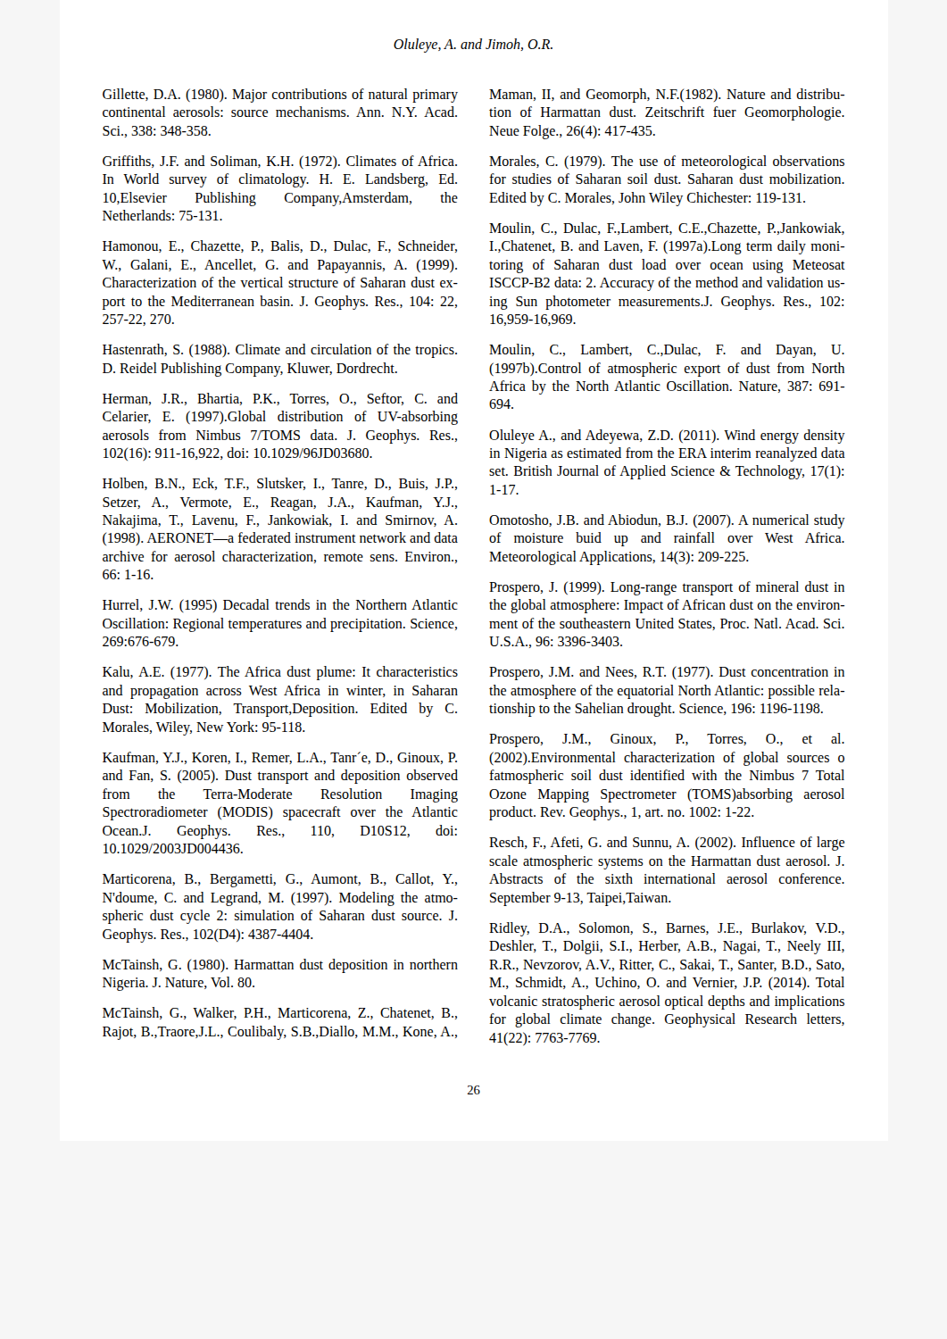Oluleye, A. and Jimoh, O.R.
Gillette, D.A. (1980). Major contributions of natural primary continental aerosols: source mechanisms. Ann. N.Y. Acad. Sci., 338: 348-358.
Griffiths, J.F. and Soliman, K.H. (1972). Climates of Africa. In World survey of climatology. H. E. Landsberg, Ed. 10,Elsevier Publishing Company,Amsterdam, the Netherlands: 75-131.
Hamonou, E., Chazette, P., Balis, D., Dulac, F., Schneider, W., Galani, E., Ancellet, G. and Papayannis, A. (1999). Characterization of the vertical structure of Saharan dust export to the Mediterranean basin. J. Geophys. Res., 104: 22, 257-22, 270.
Hastenrath, S. (1988). Climate and circulation of the tropics. D. Reidel Publishing Company, Kluwer, Dordrecht.
Herman, J.R., Bhartia, P.K., Torres, O., Seftor, C. and Celarier, E. (1997).Global distribution of UV-absorbing aerosols from Nimbus 7/TOMS data. J. Geophys. Res., 102(16): 911-16,922, doi: 10.1029/96JD03680.
Holben, B.N., Eck, T.F., Slutsker, I., Tanre, D., Buis, J.P., Setzer, A., Vermote, E., Reagan, J.A., Kaufman, Y.J., Nakajima, T., Lavenu, F., Jankowiak, I. and Smirnov, A. (1998). AERONET—a federated instrument network and data archive for aerosol characterization, remote sens. Environ., 66: 1-16.
Hurrel, J.W. (1995) Decadal trends in the Northern Atlantic Oscillation: Regional temperatures and precipitation. Science, 269:676-679.
Kalu, A.E. (1977). The Africa dust plume: It characteristics and propagation across West Africa in winter, in Saharan Dust: Mobilization, Transport,Deposition. Edited by C. Morales, Wiley, New York: 95-118.
Kaufman, Y.J., Koren, I., Remer, L.A., Tanr´e, D., Ginoux, P. and Fan, S. (2005). Dust transport and deposition observed from the Terra-Moderate Resolution Imaging Spectroradiometer (MODIS) spacecraft over the Atlantic Ocean.J. Geophys. Res., 110, D10S12, doi: 10.1029/2003JD004436.
Marticorena, B., Bergametti, G., Aumont, B., Callot, Y., N'doume, C. and Legrand, M. (1997). Modeling the atmospheric dust cycle 2: simulation of Saharan dust source. J. Geophys. Res., 102(D4): 4387-4404.
McTainsh, G. (1980). Harmattan dust deposition in northern Nigeria. J. Nature, Vol. 80.
McTainsh, G., Walker, P.H., Marticorena, Z., Chatenet, B., Rajot, B.,Traore,J.L., Coulibaly, S.B.,Diallo, M.M., Kone, A., Maman, II, and Geomorph, N.F.(1982). Nature and distribution of Harmattan dust. Zeitschrift fuer Geomorphologie. Neue Folge., 26(4): 417-435.
Morales, C. (1979). The use of meteorological observations for studies of Saharan soil dust. Saharan dust mobilization. Edited by C. Morales, John Wiley Chichester: 119-131.
Moulin, C., Dulac, F.,Lambert, C.E.,Chazette, P.,Jankowiak, I.,Chatenet, B. and Laven, F. (1997a).Long term daily monitoring of Saharan dust load over ocean using Meteosat ISCCP-B2 data: 2. Accuracy of the method and validation using Sun photometer measurements.J. Geophys. Res., 102: 16,959-16,969.
Moulin, C., Lambert, C.,Dulac, F. and Dayan, U. (1997b).Control of atmospheric export of dust from North Africa by the North Atlantic Oscillation. Nature, 387: 691-694.
Oluleye A., and Adeyewa, Z.D. (2011). Wind energy density in Nigeria as estimated from the ERA interim reanalyzed data set. British Journal of Applied Science & Technology, 17(1): 1-17.
Omotosho, J.B. and Abiodun, B.J. (2007). A numerical study of moisture buid up and rainfall over West Africa. Meteorological Applications, 14(3): 209-225.
Prospero, J. (1999). Long-range transport of mineral dust in the global atmosphere: Impact of African dust on the environment of the southeastern United States, Proc. Natl. Acad. Sci. U.S.A., 96: 3396-3403.
Prospero, J.M. and Nees, R.T. (1977). Dust concentration in the atmosphere of the equatorial North Atlantic: possible relationship to the Sahelian drought. Science, 196: 1196-1198.
Prospero, J.M., Ginoux, P., Torres, O., et al. (2002).Environmental characterization of global sources o fatmospheric soil dust identified with the Nimbus 7 Total Ozone Mapping Spectrometer (TOMS)absorbing aerosol product. Rev. Geophys., 1, art. no. 1002: 1-22.
Resch, F., Afeti, G. and Sunnu, A. (2002). Influence of large scale atmospheric systems on the Harmattan dust aerosol. J. Abstracts of the sixth international aerosol conference. September 9-13, Taipei,Taiwan.
Ridley, D.A., Solomon, S., Barnes, J.E., Burlakov, V.D., Deshler, T., Dolgii, S.I., Herber, A.B., Nagai, T., Neely III, R.R., Nevzorov, A.V., Ritter, C., Sakai, T., Santer, B.D., Sato, M., Schmidt, A., Uchino, O. and Vernier, J.P. (2014). Total volcanic stratospheric aerosol optical depths and implications for global climate change. Geophysical Research letters, 41(22): 7763-7769.
26